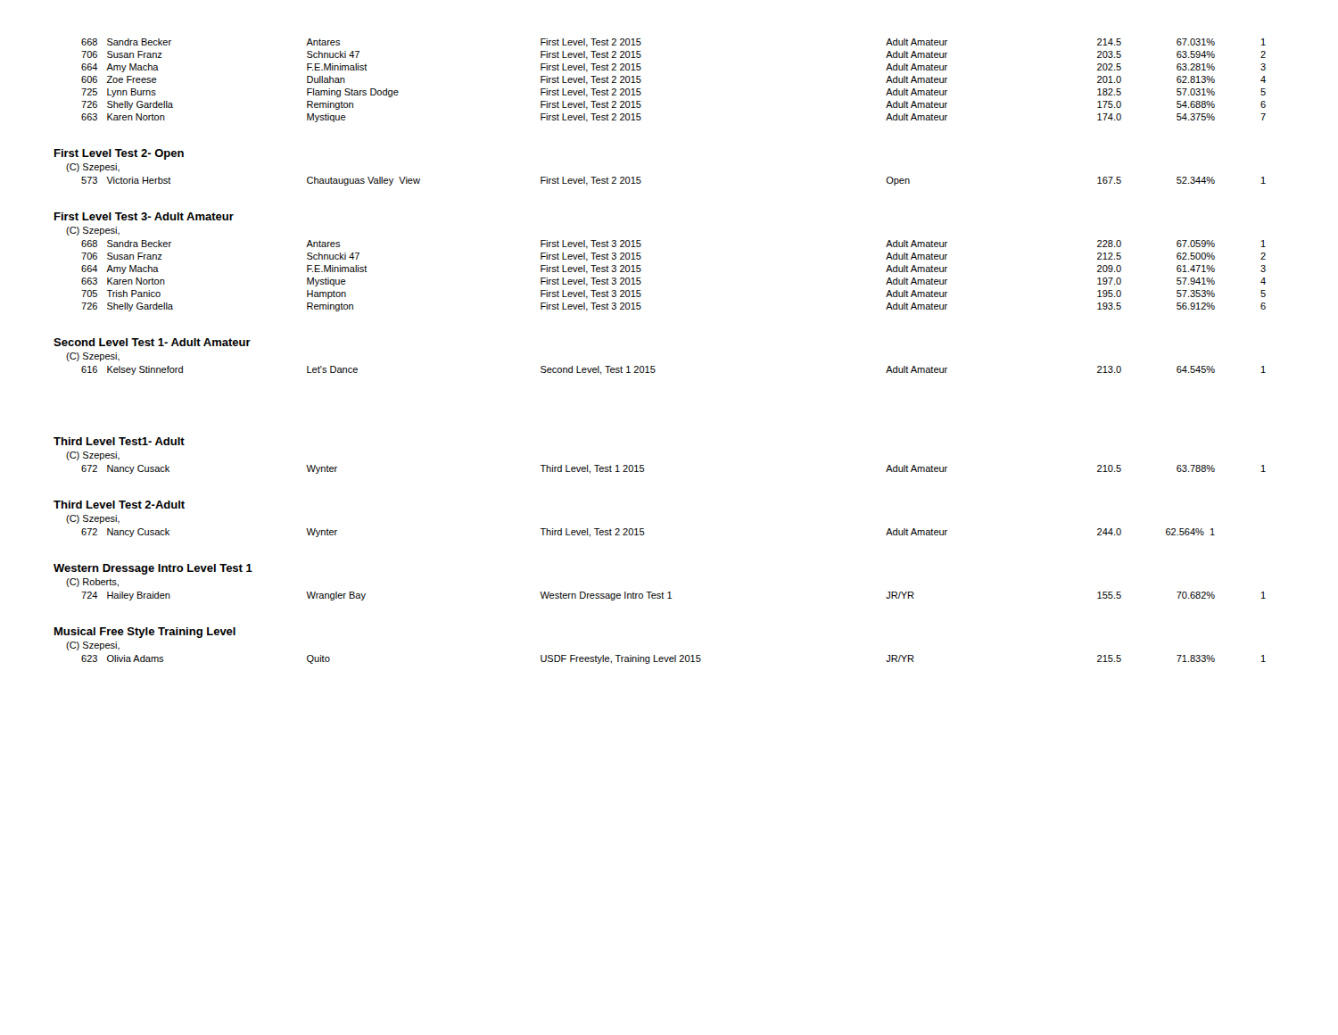| 668 | Sandra Becker | Antares | First Level, Test 2 2015 | Adult Amateur | 214.5 | 67.031% | 1 |
| 706 | Susan Franz | Schnucki 47 | First Level, Test 2 2015 | Adult Amateur | 203.5 | 63.594% | 2 |
| 664 | Amy Macha | F.E.Minimalist | First Level, Test 2 2015 | Adult Amateur | 202.5 | 63.281% | 3 |
| 606 | Zoe Freese | Dullahan | First Level, Test 2 2015 | Adult Amateur | 201.0 | 62.813% | 4 |
| 725 | Lynn Burns | Flaming Stars Dodge | First Level, Test 2 2015 | Adult Amateur | 182.5 | 57.031% | 5 |
| 726 | Shelly Gardella | Remington | First Level, Test 2 2015 | Adult Amateur | 175.0 | 54.688% | 6 |
| 663 | Karen Norton | Mystique | First Level, Test 2 2015 | Adult Amateur | 174.0 | 54.375% | 7 |
First Level Test 2- Open
(C) Szepesi,
| 573 | Victoria Herbst | Chautauguas Valley View | First Level, Test 2 2015 | Open | 167.5 | 52.344% | 1 |
First Level Test 3- Adult Amateur
(C) Szepesi,
| 668 | Sandra Becker | Antares | First Level, Test 3 2015 | Adult Amateur | 228.0 | 67.059% | 1 |
| 706 | Susan Franz | Schnucki 47 | First Level, Test 3 2015 | Adult Amateur | 212.5 | 62.500% | 2 |
| 664 | Amy Macha | F.E.Minimalist | First Level, Test 3 2015 | Adult Amateur | 209.0 | 61.471% | 3 |
| 663 | Karen Norton | Mystique | First Level, Test 3 2015 | Adult Amateur | 197.0 | 57.941% | 4 |
| 705 | Trish Panico | Hampton | First Level, Test 3 2015 | Adult Amateur | 195.0 | 57.353% | 5 |
| 726 | Shelly Gardella | Remington | First Level, Test 3 2015 | Adult Amateur | 193.5 | 56.912% | 6 |
Second Level Test 1- Adult Amateur
(C) Szepesi,
| 616 | Kelsey Stinneford | Let's Dance | Second Level, Test 1 2015 | Adult Amateur | 213.0 | 64.545% | 1 |
Third Level Test1- Adult
(C) Szepesi,
| 672 | Nancy Cusack | Wynter | Third Level, Test 1 2015 | Adult Amateur | 210.5 | 63.788% | 1 |
Third Level Test 2-Adult
(C) Szepesi,
| 672 | Nancy Cusack | Wynter | Third Level, Test 2 2015 | Adult Amateur | 244.0 | 62.564% 1 | |
Western Dressage Intro Level Test 1
(C) Roberts,
| 724 | Hailey Braiden | Wrangler Bay | Western Dressage Intro Test 1 | JR/YR | 155.5 | 70.682% | 1 |
Musical Free Style Training Level
(C) Szepesi,
| 623 | Olivia Adams | Quito | USDF Freestyle, Training Level 2015 | JR/YR | 215.5 | 71.833% | 1 |